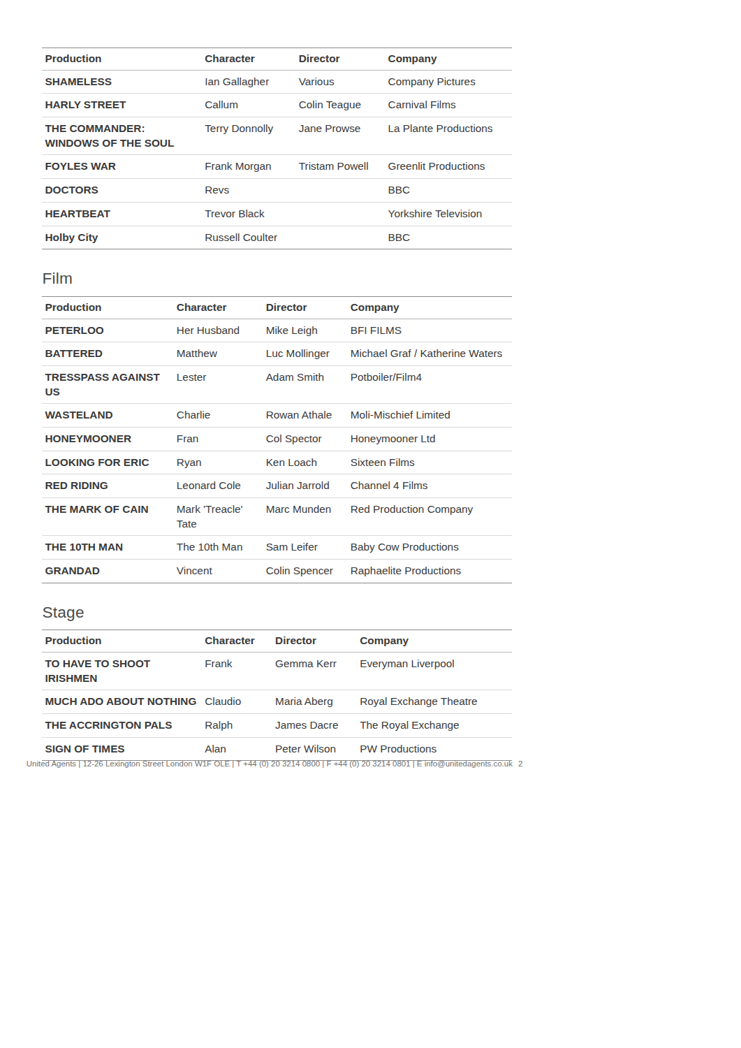| Production | Character | Director | Company |
| --- | --- | --- | --- |
| SHAMELESS | Ian Gallagher | Various | Company Pictures |
| HARLY STREET | Callum | Colin Teague | Carnival Films |
| THE COMMANDER: WINDOWS OF THE SOUL | Terry Donnolly | Jane Prowse | La Plante Productions |
| FOYLES WAR | Frank Morgan | Tristam Powell | Greenlit Productions |
| DOCTORS | Revs | | BBC |
| HEARTBEAT | Trevor Black | | Yorkshire Television |
| Holby City | Russell Coulter | | BBC |
Film
| Production | Character | Director | Company |
| --- | --- | --- | --- |
| PETERLOO | Her Husband | Mike Leigh | BFI FILMS |
| BATTERED | Matthew | Luc Mollinger | Michael Graf / Katherine Waters |
| TRESSPASS AGAINST US | Lester | Adam Smith | Potboiler/Film4 |
| WASTELAND | Charlie | Rowan Athale | Moli-Mischief Limited |
| HONEYMOONER | Fran | Col Spector | Honeymooner Ltd |
| LOOKING FOR ERIC | Ryan | Ken Loach | Sixteen Films |
| RED RIDING | Leonard Cole | Julian Jarrold | Channel 4 Films |
| THE MARK OF CAIN | Mark 'Treacle' Tate | Marc Munden | Red Production Company |
| THE 10TH MAN | The 10th Man | Sam Leifer | Baby Cow Productions |
| GRANDAD | Vincent | Colin Spencer | Raphaelite Productions |
Stage
| Production | Character | Director | Company |
| --- | --- | --- | --- |
| TO HAVE TO SHOOT IRISHMEN | Frank | Gemma Kerr | Everyman Liverpool |
| MUCH ADO ABOUT NOTHING | Claudio | Maria Aberg | Royal Exchange Theatre |
| THE ACCRINGTON PALS | Ralph | James Dacre | The Royal Exchange |
| SIGN OF TIMES | Alan | Peter Wilson | PW Productions |
United Agents | 12-26 Lexington Street London W1F OLE | T +44 (0) 20 3214 0800 | F +44 (0) 20 3214 0801 | E info@unitedagents.co.uk2